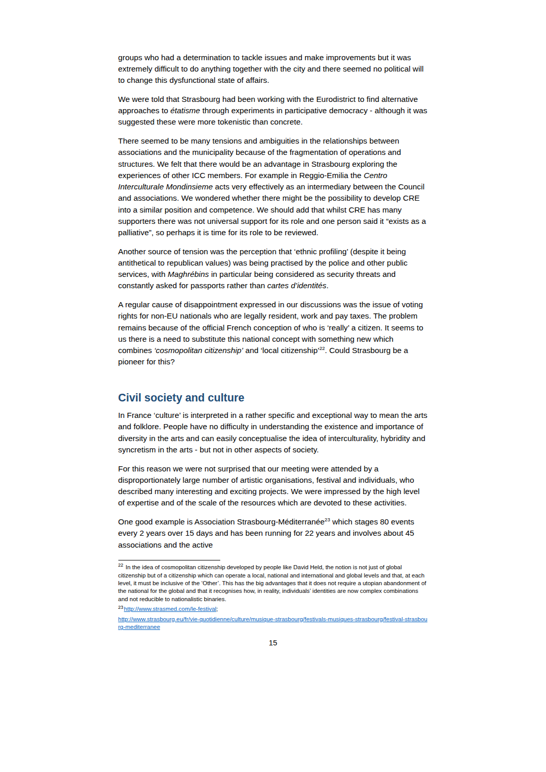groups who had a determination to tackle issues and make improvements but it was extremely difficult to do anything together with the city and there seemed no political will to change this dysfunctional state of affairs.
We were told that Strasbourg had been working with the Eurodistrict to find alternative approaches to étatisme through experiments in participative democracy - although it was suggested these were more tokenistic than concrete.
There seemed to be many tensions and ambiguities in the relationships between associations and the municipality because of the fragmentation of operations and structures. We felt that there would be an advantage in Strasbourg exploring the experiences of other ICC members. For example in Reggio-Emilia the Centro Interculturale Mondinsieme acts very effectively as an intermediary between the Council and associations. We wondered whether there might be the possibility to develop CRE into a similar position and competence. We should add that whilst CRE has many supporters there was not universal support for its role and one person said it “exists as a palliative”, so perhaps it is time for its role to be reviewed.
Another source of tension was the perception that ‘ethnic profiling’ (despite it being antithetical to republican values) was being practised by the police and other public services, with Maghrébins in particular being considered as security threats and constantly asked for passports rather than cartes d’identités.
A regular cause of disappointment expressed in our discussions was the issue of voting rights for non-EU nationals who are legally resident, work and pay taxes. The problem remains because of the official French conception of who is ‘really’ a citizen. It seems to us there is a need to substitute this national concept with something new which combines ‘cosmopolitan citizenship’ and ‘local citizenship’22. Could Strasbourg be a pioneer for this?
Civil society and culture
In France ‘culture’ is interpreted in a rather specific and exceptional way to mean the arts and folklore. People have no difficulty in understanding the existence and importance of diversity in the arts and can easily conceptualise the idea of interculturality, hybridity and syncretism in the arts - but not in other aspects of society.
For this reason we were not surprised that our meeting were attended by a disproportionately large number of artistic organisations, festival and individuals, who described many interesting and exciting projects. We were impressed by the high level of expertise and of the scale of the resources which are devoted to these activities.
One good example is Association Strasbourg-Méditerranée23 which stages 80 events every 2 years over 15 days and has been running for 22 years and involves about 45 associations and the active
22 In the idea of cosmopolitan citizenship developed by people like David Held, the notion is not just of global citizenship but of a citizenship which can operate a local, national and international and global levels and that, at each level, it must be inclusive of the ‘Other’. This has the big advantages that it does not require a utopian abandonment of the national for the global and that it recognises how, in reality, individuals’ identities are now complex combinations and not reducible to nationalistic binaries.
23 http://www.strasmed.com/le-festival;
http://www.strasbourg.eu/fr/vie-quotidienne/culture/musique-strasbourg/festivals-musiques-strasbourg/festival-strasbourg-mediterranee
15